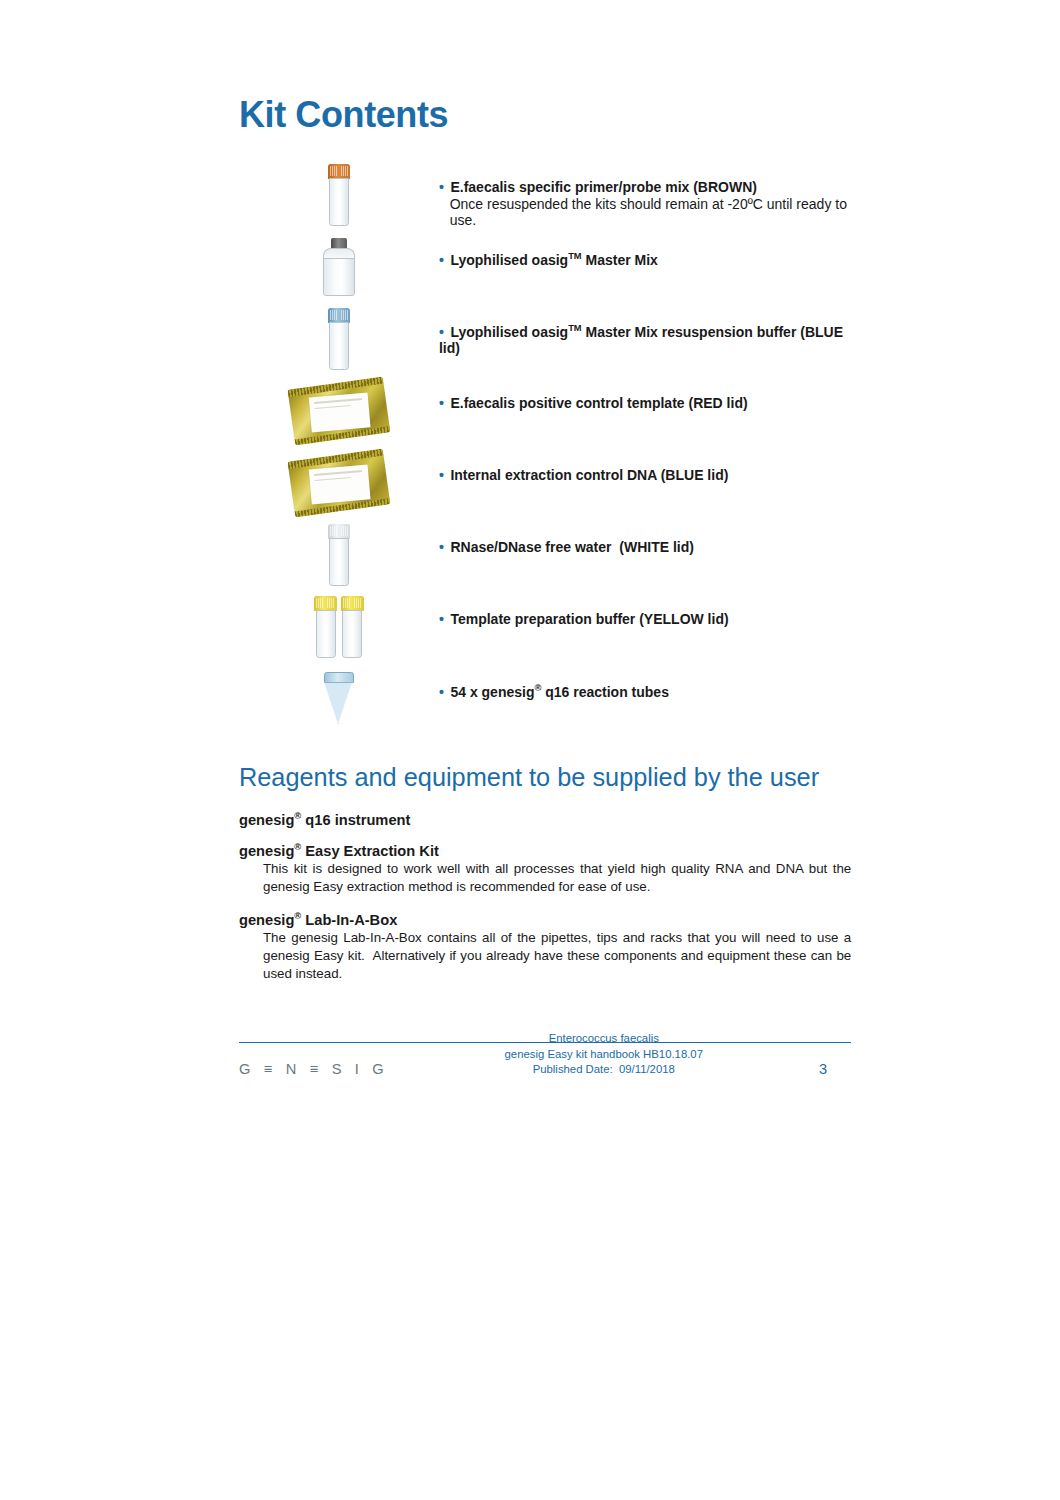Kit Contents
• E.faecalis specific primer/probe mix (BROWN) Once resuspended the kits should remain at -20ºC until ready to use.
• Lyophilised oasigTM Master Mix
• Lyophilised oasigTM Master Mix resuspension buffer (BLUE lid)
• E.faecalis positive control template (RED lid)
• Internal extraction control DNA (BLUE lid)
• RNase/DNase free water (WHITE lid)
• Template preparation buffer (YELLOW lid)
• 54 x genesig® q16 reaction tubes
Reagents and equipment to be supplied by the user
genesig® q16 instrument
genesig® Easy Extraction Kit
This kit is designed to work well with all processes that yield high quality RNA and DNA but the genesig Easy extraction method is recommended for ease of use.
genesig® Lab-In-A-Box
The genesig Lab-In-A-Box contains all of the pipettes, tips and racks that you will need to use a genesig Easy kit. Alternatively if you already have these components and equipment these can be used instead.
G ≡ N ≡ S I G
Enterococcus faecalis
genesig Easy kit handbook HB10.18.07
Published Date: 09/11/2018
3